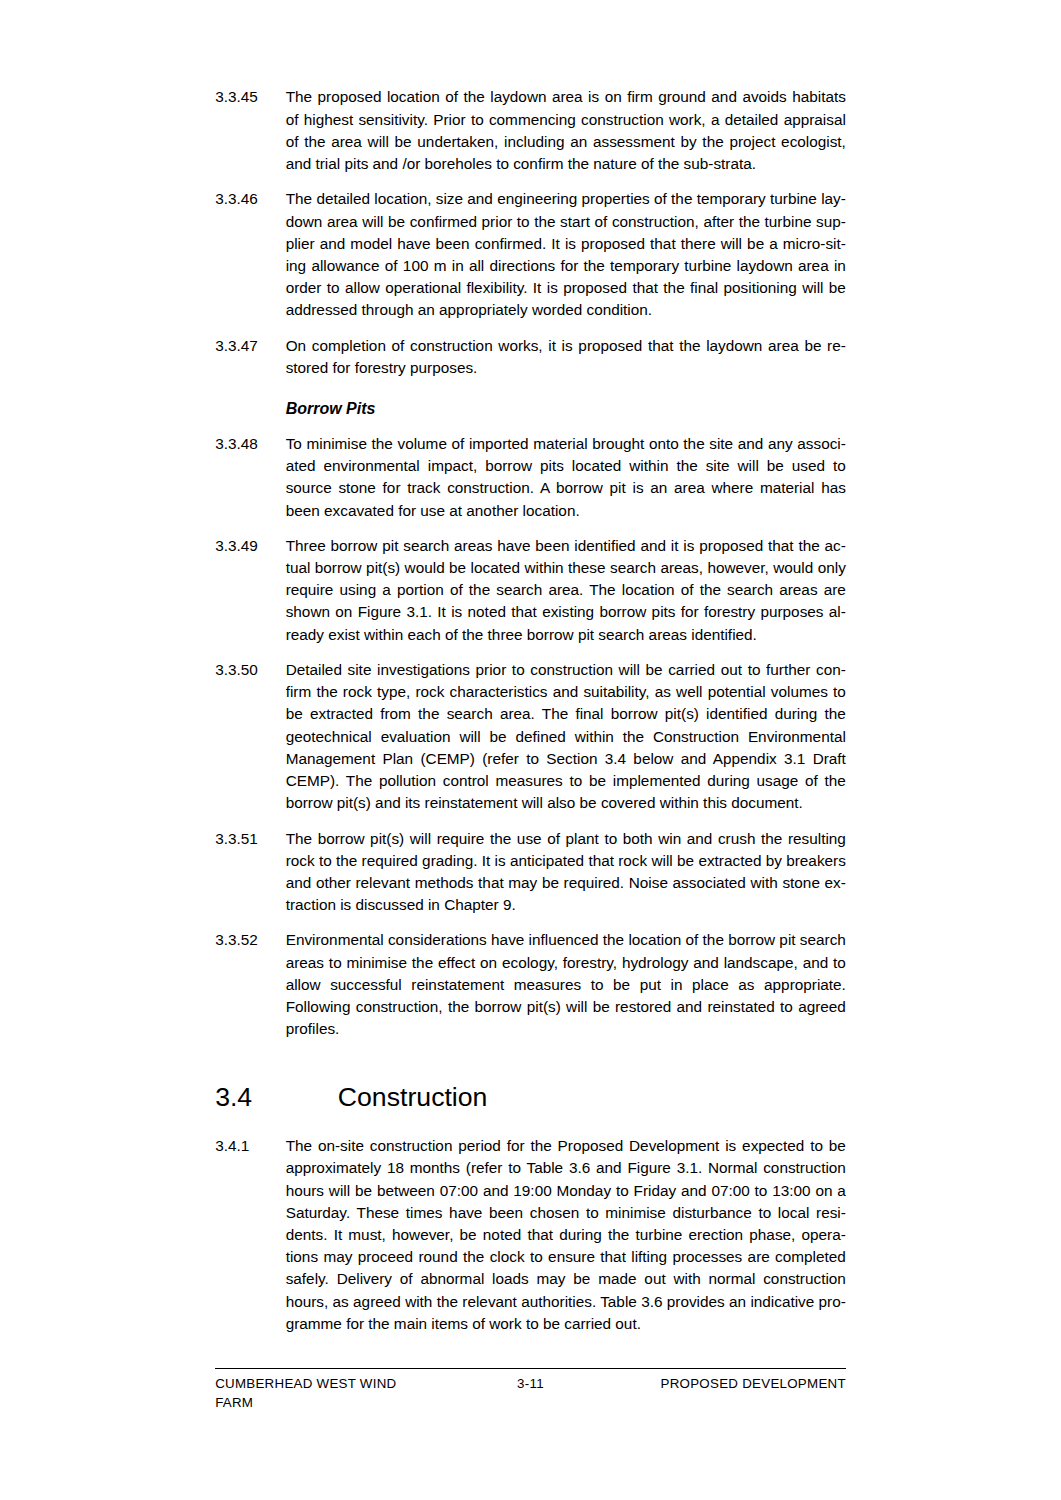3.3.45
The proposed location of the laydown area is on firm ground and avoids habitats of highest sensitivity. Prior to commencing construction work, a detailed appraisal of the area will be undertaken, including an assessment by the project ecologist, and trial pits and /or boreholes to confirm the nature of the sub-strata.
3.3.46
The detailed location, size and engineering properties of the temporary turbine laydown area will be confirmed prior to the start of construction, after the turbine supplier and model have been confirmed. It is proposed that there will be a micro-siting allowance of 100 m in all directions for the temporary turbine laydown area in order to allow operational flexibility. It is proposed that the final positioning will be addressed through an appropriately worded condition.
3.3.47
On completion of construction works, it is proposed that the laydown area be restored for forestry purposes.
Borrow Pits
3.3.48
To minimise the volume of imported material brought onto the site and any associated environmental impact, borrow pits located within the site will be used to source stone for track construction. A borrow pit is an area where material has been excavated for use at another location.
3.3.49
Three borrow pit search areas have been identified and it is proposed that the actual borrow pit(s) would be located within these search areas, however, would only require using a portion of the search area. The location of the search areas are shown on Figure 3.1. It is noted that existing borrow pits for forestry purposes already exist within each of the three borrow pit search areas identified.
3.3.50
Detailed site investigations prior to construction will be carried out to further confirm the rock type, rock characteristics and suitability, as well potential volumes to be extracted from the search area. The final borrow pit(s) identified during the geotechnical evaluation will be defined within the Construction Environmental Management Plan (CEMP) (refer to Section 3.4 below and Appendix 3.1 Draft CEMP). The pollution control measures to be implemented during usage of the borrow pit(s) and its reinstatement will also be covered within this document.
3.3.51
The borrow pit(s) will require the use of plant to both win and crush the resulting rock to the required grading. It is anticipated that rock will be extracted by breakers and other relevant methods that may be required. Noise associated with stone extraction is discussed in Chapter 9.
3.3.52
Environmental considerations have influenced the location of the borrow pit search areas to minimise the effect on ecology, forestry, hydrology and landscape, and to allow successful reinstatement measures to be put in place as appropriate. Following construction, the borrow pit(s) will be restored and reinstated to agreed profiles.
3.4 Construction
3.4.1
The on-site construction period for the Proposed Development is expected to be approximately 18 months (refer to Table 3.6 and Figure 3.1. Normal construction hours will be between 07:00 and 19:00 Monday to Friday and 07:00 to 13:00 on a Saturday. These times have been chosen to minimise disturbance to local residents. It must, however, be noted that during the turbine erection phase, operations may proceed round the clock to ensure that lifting processes are completed safely. Delivery of abnormal loads may be made out with normal construction hours, as agreed with the relevant authorities. Table 3.6 provides an indicative programme for the main items of work to be carried out.
CUMBERHEAD WEST WIND FARM
3-11
PROPOSED DEVELOPMENT